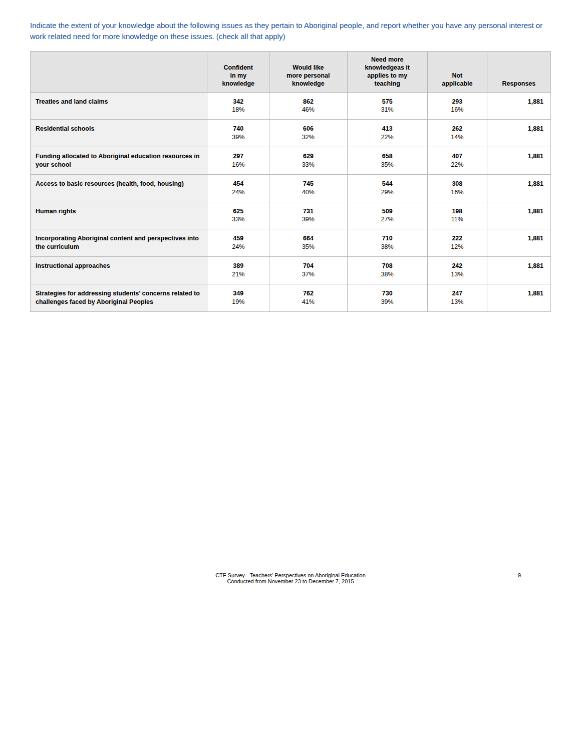Indicate the extent of your knowledge about the following issues as they pertain to Aboriginal people, and report whether you have any personal interest or work related need for more knowledge on these issues. (check all that apply)
| | Confident in my knowledge | Would like more personal knowledge | Need more knowledgeas it applies to my teaching | Not applicable | Responses |
| --- | --- | --- | --- | --- | --- |
| Treaties and land claims | 342 18% | 862 46% | 575 31% | 293 16% | 1,881 |
| Residential schools | 740 39% | 606 32% | 413 22% | 262 14% | 1,881 |
| Funding allocated to Aboriginal education resources in your school | 297 16% | 629 33% | 658 35% | 407 22% | 1,881 |
| Access to basic resources (health, food, housing) | 454 24% | 745 40% | 544 29% | 308 16% | 1,881 |
| Human rights | 625 33% | 731 39% | 509 27% | 198 11% | 1,881 |
| Incorporating Aboriginal content and perspectives into the curriculum | 459 24% | 664 35% | 710 38% | 222 12% | 1,881 |
| Instructional approaches | 389 21% | 704 37% | 708 38% | 242 13% | 1,881 |
| Strategies for addressing students’ concerns related to challenges faced by Aboriginal Peoples | 349 19% | 762 41% | 730 39% | 247 13% | 1,881 |
CTF Survey - Teachers' Perspectives on Aboriginal Education
Conducted from November 23 to December 7, 2015 9